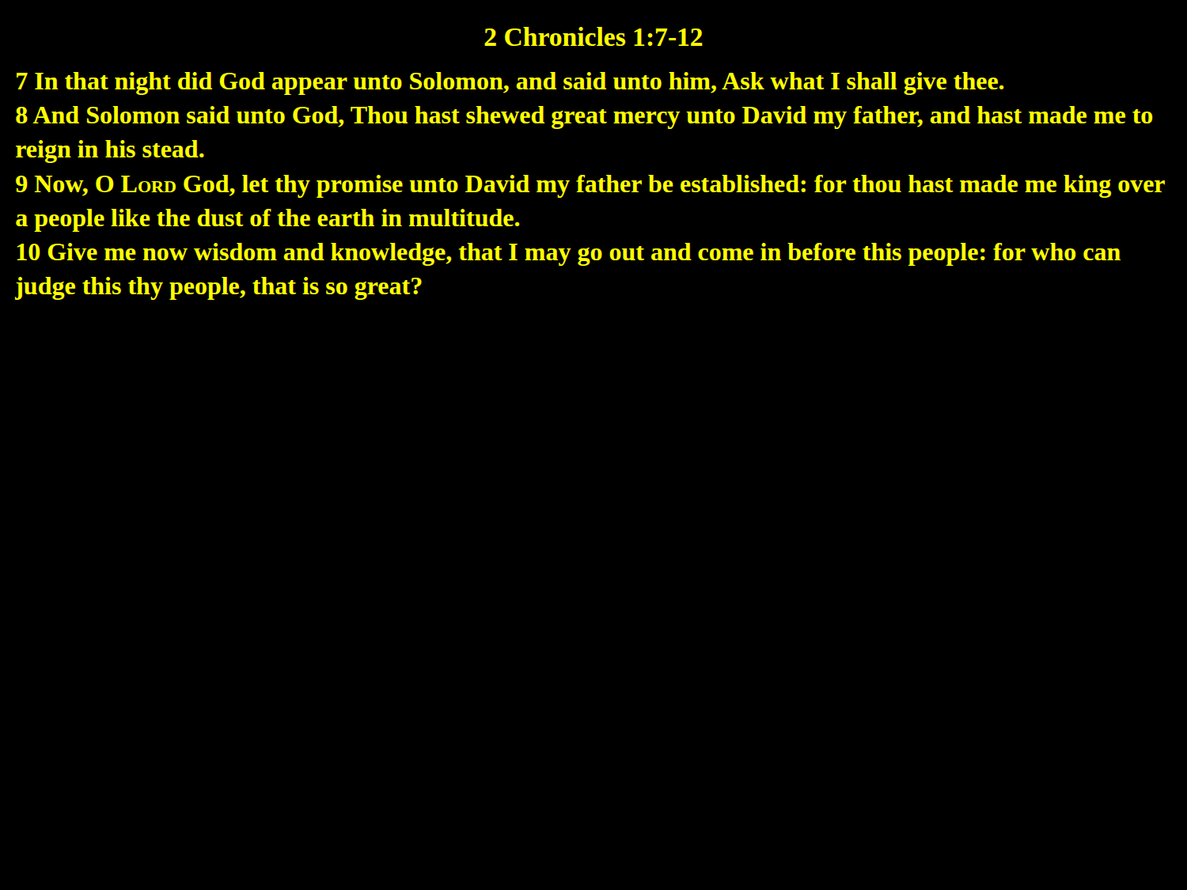2 Chronicles 1:7-12
7 In that night did God appear unto Solomon, and said unto him, Ask what I shall give thee.
8 And Solomon said unto God, Thou hast shewed great mercy unto David my father, and hast made me to reign in his stead.
9 Now, O Lord God, let thy promise unto David my father be established: for thou hast made me king over a people like the dust of the earth in multitude.
10 Give me now wisdom and knowledge, that I may go out and come in before this people: for who can judge this thy people, that is so great?